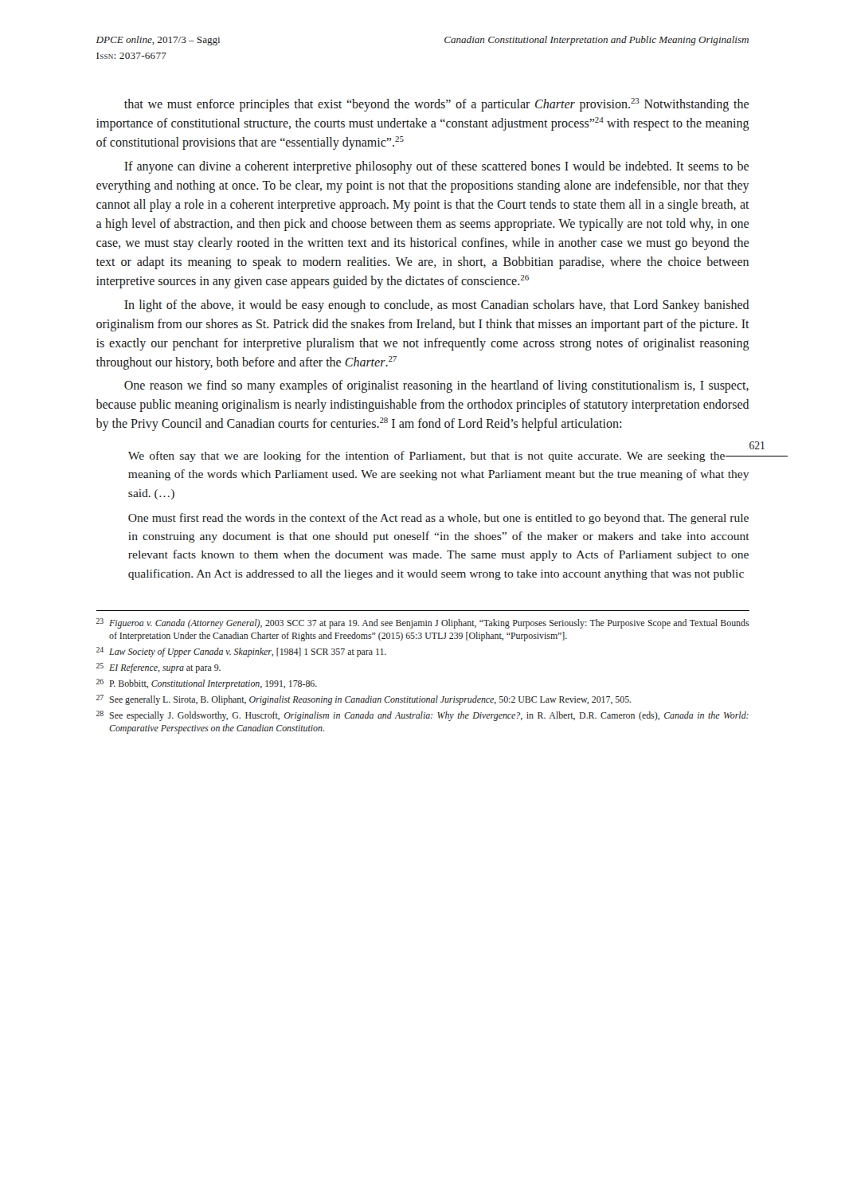DPCE online, 2017/3 – Saggi
Issn: 2037-6677
Canadian Constitutional Interpretation and Public Meaning Originalism
that we must enforce principles that exist “beyond the words” of a particular Charter provision.23 Notwithstanding the importance of constitutional structure, the courts must undertake a “constant adjustment process”24 with respect to the meaning of constitutional provisions that are “essentially dynamic”.25
If anyone can divine a coherent interpretive philosophy out of these scattered bones I would be indebted. It seems to be everything and nothing at once. To be clear, my point is not that the propositions standing alone are indefensible, nor that they cannot all play a role in a coherent interpretive approach. My point is that the Court tends to state them all in a single breath, at a high level of abstraction, and then pick and choose between them as seems appropriate. We typically are not told why, in one case, we must stay clearly rooted in the written text and its historical confines, while in another case we must go beyond the text or adapt its meaning to speak to modern realities. We are, in short, a Bobbitian paradise, where the choice between interpretive sources in any given case appears guided by the dictates of conscience.26
In light of the above, it would be easy enough to conclude, as most Canadian scholars have, that Lord Sankey banished originalism from our shores as St. Patrick did the snakes from Ireland, but I think that misses an important part of the picture. It is exactly our penchant for interpretive pluralism that we not infrequently come across strong notes of originalist reasoning throughout our history, both before and after the Charter.27
One reason we find so many examples of originalist reasoning in the heartland of living constitutionalism is, I suspect, because public meaning originalism is nearly indistinguishable from the orthodox principles of statutory interpretation endorsed by the Privy Council and Canadian courts for centuries.28 I am fond of Lord Reid’s helpful articulation:
621
We often say that we are looking for the intention of Parliament, but that is not quite accurate. We are seeking the meaning of the words which Parliament used. We are seeking not what Parliament meant but the true meaning of what they said. (…)
One must first read the words in the context of the Act read as a whole, but one is entitled to go beyond that. The general rule in construing any document is that one should put oneself “in the shoes” of the maker or makers and take into account relevant facts known to them when the document was made. The same must apply to Acts of Parliament subject to one qualification. An Act is addressed to all the lieges and it would seem wrong to take into account anything that was not public
Figueroa v. Canada (Attorney General), 2003 SCC 37 at para 19. And see Benjamin J Oliphant, “Taking Purposes Seriously: The Purposive Scope and Textual Bounds of Interpretation Under the Canadian Charter of Rights and Freedoms” (2015) 65:3 UTLJ 239 [Oliphant, “Purposivism”].
Law Society of Upper Canada v. Skapinker, [1984] 1 SCR 357 at para 11.
EI Reference, supra at para 9.
P. Bobbitt, Constitutional Interpretation, 1991, 178-86.
See generally L. Sirota, B. Oliphant, Originalist Reasoning in Canadian Constitutional Jurisprudence, 50:2 UBC Law Review, 2017, 505.
See especially J. Goldsworthy, G. Huscroft, Originalism in Canada and Australia: Why the Divergence?, in R. Albert, D.R. Cameron (eds), Canada in the World: Comparative Perspectives on the Canadian Constitution.